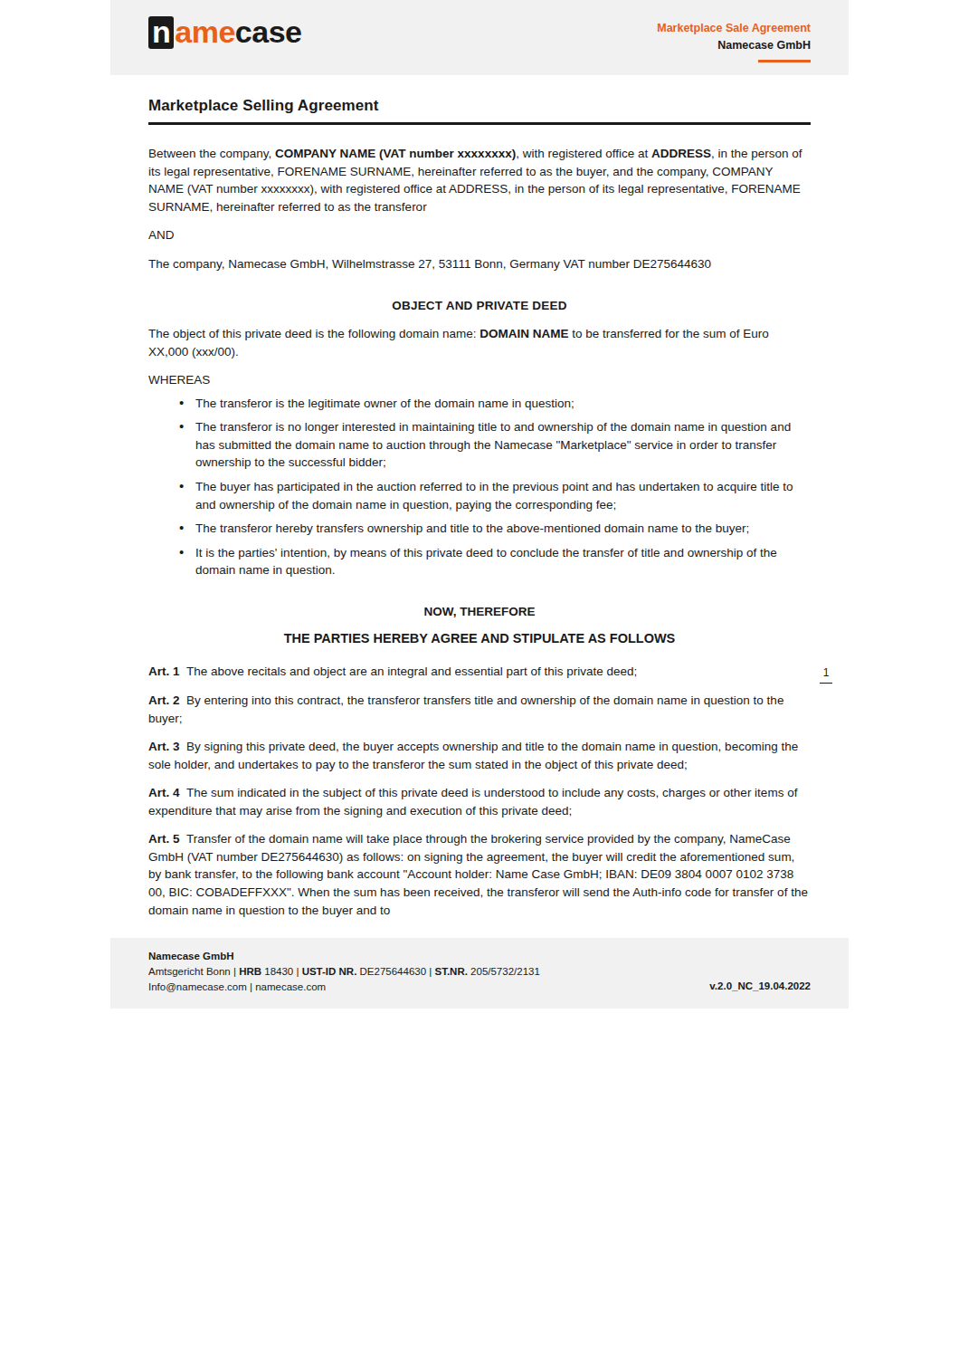name case
Marketplace Sale Agreement
Namecase GmbH
Marketplace Selling Agreement
Between the company, COMPANY NAME (VAT number xxxxxxxx), with registered office at ADDRESS, in the person of its legal representative, FORENAME SURNAME, hereinafter referred to as the buyer, and the company, COMPANY NAME (VAT number xxxxxxxx), with registered office at ADDRESS, in the person of its legal representative, FORENAME SURNAME, hereinafter referred to as the transferor
AND
The company, Namecase GmbH, Wilhelmstrasse 27, 53111 Bonn, Germany VAT number DE275644630
OBJECT AND PRIVATE DEED
The object of this private deed is the following domain name: DOMAIN NAME to be transferred for the sum of Euro XX,000 (xxx/00).
WHEREAS
The transferor is the legitimate owner of the domain name in question;
The transferor is no longer interested in maintaining title to and ownership of the domain name in question and has submitted the domain name to auction through the Namecase "Marketplace" service in order to transfer ownership to the successful bidder;
The buyer has participated in the auction referred to in the previous point and has undertaken to acquire title to and ownership of the domain name in question, paying the corresponding fee;
The transferor hereby transfers ownership and title to the above-mentioned domain name to the buyer;
It is the parties' intention, by means of this private deed to conclude the transfer of title and ownership of the domain name in question.
NOW, THEREFORE
THE PARTIES HEREBY AGREE AND STIPULATE AS FOLLOWS
Art. 1 The above recitals and object are an integral and essential part of this private deed;
Art. 2 By entering into this contract, the transferor transfers title and ownership of the domain name in question to the buyer;
Art. 3 By signing this private deed, the buyer accepts ownership and title to the domain name in question, becoming the sole holder, and undertakes to pay to the transferor the sum stated in the object of this private deed;
Art. 4 The sum indicated in the subject of this private deed is understood to include any costs, charges or other items of expenditure that may arise from the signing and execution of this private deed;
Art. 5 Transfer of the domain name will take place through the brokering service provided by the company, NameCase GmbH (VAT number DE275644630) as follows: on signing the agreement, the buyer will credit the aforementioned sum, by bank transfer, to the following bank account "Account holder: Name Case GmbH; IBAN: DE09 3804 0007 0102 3738 00, BIC: COBADEFFXXX". When the sum has been received, the transferor will send the Auth-info code for transfer of the domain name in question to the buyer and to
1
Namecase GmbH
Amtsgericht Bonn | HRB 18430 | UST-ID NR. DE275644630 | ST.NR. 205/5732/2131
Info@namecase.com | namecase.com
v.2.0_NC_19.04.2022